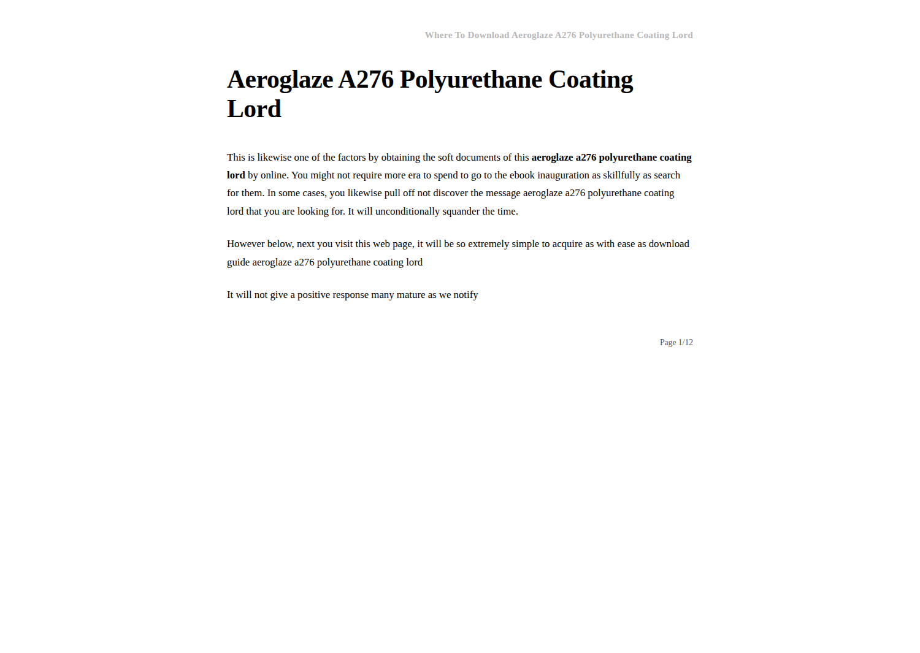Where To Download Aeroglaze A276 Polyurethane Coating Lord
Aeroglaze A276 Polyurethane Coating Lord
This is likewise one of the factors by obtaining the soft documents of this aeroglaze a276 polyurethane coating lord by online. You might not require more era to spend to go to the ebook inauguration as skillfully as search for them. In some cases, you likewise pull off not discover the message aeroglaze a276 polyurethane coating lord that you are looking for. It will unconditionally squander the time.
However below, next you visit this web page, it will be so extremely simple to acquire as with ease as download guide aeroglaze a276 polyurethane coating lord
It will not give a positive response many mature as we notify
Page 1/12